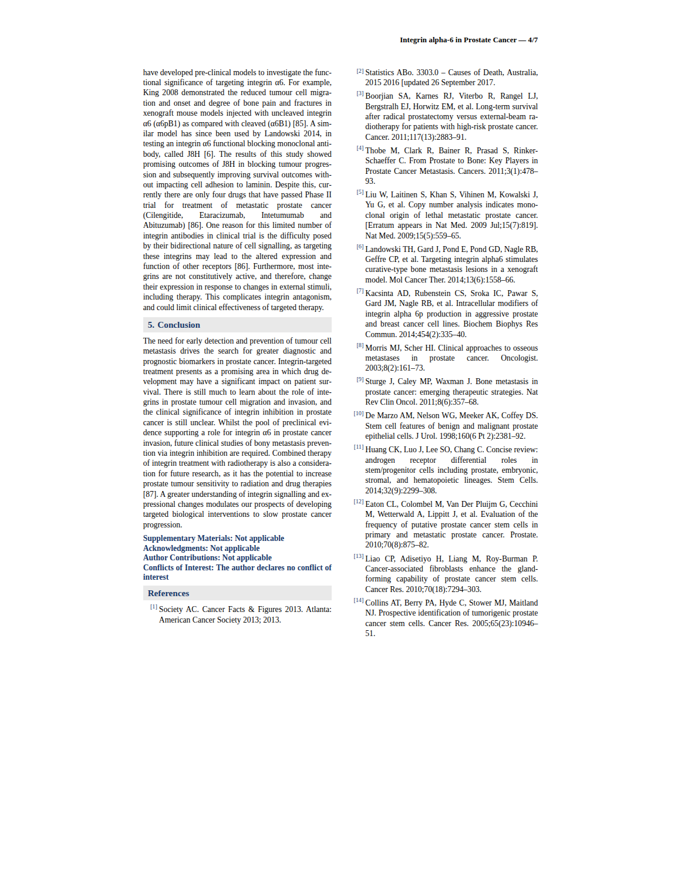Integrin alpha-6 in Prostate Cancer — 4/7
have developed pre-clinical models to investigate the functional significance of targeting integrin α6. For example, King 2008 demonstrated the reduced tumour cell migration and onset and degree of bone pain and fractures in xenograft mouse models injected with uncleaved integrin α6 (α6pB1) as compared with cleaved (α6B1) [85]. A similar model has since been used by Landowski 2014, in testing an integrin α6 functional blocking monoclonal antibody, called J8H [6]. The results of this study showed promising outcomes of J8H in blocking tumour progression and subsequently improving survival outcomes without impacting cell adhesion to laminin. Despite this, currently there are only four drugs that have passed Phase II trial for treatment of metastatic prostate cancer (Cilengitide, Etaracizumab, Intetumumab and Abituzumab) [86]. One reason for this limited number of integrin antibodies in clinical trial is the difficulty posed by their bidirectional nature of cell signalling, as targeting these integrins may lead to the altered expression and function of other receptors [86]. Furthermore, most integrins are not constitutively active, and therefore, change their expression in response to changes in external stimuli, including therapy. This complicates integrin antagonism, and could limit clinical effectiveness of targeted therapy.
5. Conclusion
The need for early detection and prevention of tumour cell metastasis drives the search for greater diagnostic and prognostic biomarkers in prostate cancer. Integrin-targeted treatment presents as a promising area in which drug development may have a significant impact on patient survival. There is still much to learn about the role of integrins in prostate tumour cell migration and invasion, and the clinical significance of integrin inhibition in prostate cancer is still unclear. Whilst the pool of preclinical evidence supporting a role for integrin α6 in prostate cancer invasion, future clinical studies of bony metastasis prevention via integrin inhibition are required. Combined therapy of integrin treatment with radiotherapy is also a consideration for future research, as it has the potential to increase prostate tumour sensitivity to radiation and drug therapies [87]. A greater understanding of integrin signalling and expressional changes modulates our prospects of developing targeted biological interventions to slow prostate cancer progression.
Supplementary Materials: Not applicable
Acknowledgments: Not applicable
Author Contributions: Not applicable
Conflicts of Interest: The author declares no conflict of interest
References
[1] Society AC. Cancer Facts & Figures 2013. Atlanta: American Cancer Society 2013; 2013.
[2] Statistics ABo. 3303.0 – Causes of Death, Australia, 2015 2016 [updated 26 September 2017.
[3] Boorjian SA, Karnes RJ, Viterbo R, Rangel LJ, Bergstralh EJ, Horwitz EM, et al. Long-term survival after radical prostatectomy versus external-beam radiotherapy for patients with high-risk prostate cancer. Cancer. 2011;117(13):2883–91.
[4] Thobe M, Clark R, Bainer R, Prasad S, Rinker-Schaeffer C. From Prostate to Bone: Key Players in Prostate Cancer Metastasis. Cancers. 2011;3(1):478–93.
[5] Liu W, Laitinen S, Khan S, Vihinen M, Kowalski J, Yu G, et al. Copy number analysis indicates monoclonal origin of lethal metastatic prostate cancer.[Erratum appears in Nat Med. 2009 Jul;15(7):819]. Nat Med. 2009;15(5):559–65.
[6] Landowski TH, Gard J, Pond E, Pond GD, Nagle RB, Geffre CP, et al. Targeting integrin alpha6 stimulates curative-type bone metastasis lesions in a xenograft model. Mol Cancer Ther. 2014;13(6):1558–66.
[7] Kacsinta AD, Rubenstein CS, Sroka IC, Pawar S, Gard JM, Nagle RB, et al. Intracellular modifiers of integrin alpha 6p production in aggressive prostate and breast cancer cell lines. Biochem Biophys Res Commun. 2014;454(2):335–40.
[8] Morris MJ, Scher HI. Clinical approaches to osseous metastases in prostate cancer. Oncologist. 2003;8(2):161–73.
[9] Sturge J, Caley MP, Waxman J. Bone metastasis in prostate cancer: emerging therapeutic strategies. Nat Rev Clin Oncol. 2011;8(6):357–68.
[10] De Marzo AM, Nelson WG, Meeker AK, Coffey DS. Stem cell features of benign and malignant prostate epithelial cells. J Urol. 1998;160(6 Pt 2):2381–92.
[11] Huang CK, Luo J, Lee SO, Chang C. Concise review: androgen receptor differential roles in stem/progenitor cells including prostate, embryonic, stromal, and hematopoietic lineages. Stem Cells. 2014;32(9):2299–308.
[12] Eaton CL, Colombel M, Van Der Pluijm G, Cecchini M, Wetterwald A, Lippitt J, et al. Evaluation of the frequency of putative prostate cancer stem cells in primary and metastatic prostate cancer. Prostate. 2010;70(8):875–82.
[13] Liao CP, Adisetiyo H, Liang M, Roy-Burman P. Cancer-associated fibroblasts enhance the gland-forming capability of prostate cancer stem cells. Cancer Res. 2010;70(18):7294–303.
[14] Collins AT, Berry PA, Hyde C, Stower MJ, Maitland NJ. Prospective identification of tumorigenic prostate cancer stem cells. Cancer Res. 2005;65(23):10946–51.